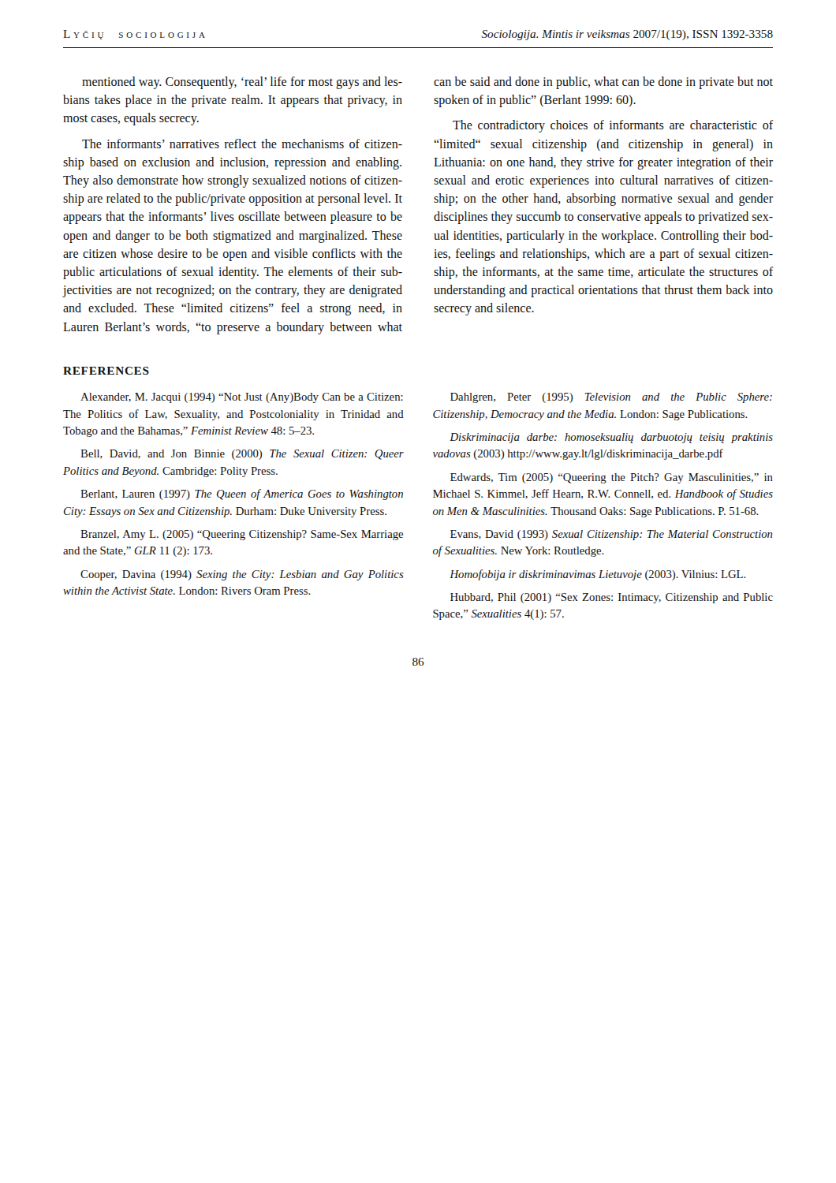Lyčių sociologija
Sociologija. Mintis ir veiksmas 2007/1(19), ISSN 1392-3358
mentioned way. Consequently, ‘real’ life for most gays and lesbians takes place in the private realm. It appears that privacy, in most cases, equals secrecy.
The informants’ narratives reflect the mechanisms of citizenship based on exclusion and inclusion, repression and enabling. They also demonstrate how strongly sexualized notions of citizenship are related to the public/private opposition at personal level. It appears that the informants’ lives oscillate between pleasure to be open and danger to be both stigmatized and marginalized. These are citizen whose desire to be open and visible conflicts with the public articulations of sexual identity. The elements of their subjectivities are not recognized; on the contrary, they are denigrated and excluded. These “limited citizens” feel a strong need, in Lauren Berlant’s words, “to preserve a boundary between what can be said and done in public, what can be done in private but not spoken of in public” (Berlant 1999: 60).
The contradictory choices of informants are characteristic of “limited“ sexual citizenship (and citizenship in general) in Lithuania: on one hand, they strive for greater integration of their sexual and erotic experiences into cultural narratives of citizenship; on the other hand, absorbing normative sexual and gender disciplines they succumb to conservative appeals to privatized sexual identities, particularly in the workplace. Controlling their bodies, feelings and relationships, which are a part of sexual citizenship, the informants, at the same time, articulate the structures of understanding and practical orientations that thrust them back into secrecy and silence.
REFERENCES
Alexander, M. Jacqui (1994) “Not Just (Any)Body Can be a Citizen: The Politics of Law, Sexuality, and Postcoloniality in Trinidad and Tobago and the Bahamas,” Feminist Review 48: 5–23.
Bell, David, and Jon Binnie (2000) The Sexual Citizen: Queer Politics and Beyond. Cambridge: Polity Press.
Berlant, Lauren (1997) The Queen of America Goes to Washington City: Essays on Sex and Citizenship. Durham: Duke University Press.
Branzel, Amy L. (2005) “Queering Citizenship? Same-Sex Marriage and the State,” GLR 11 (2): 173.
Cooper, Davina (1994) Sexing the City: Lesbian and Gay Politics within the Activist State. London: Rivers Oram Press.
Dahlgren, Peter (1995) Television and the Public Sphere: Citizenship, Democracy and the Media. London: Sage Publications.
Diskriminacija darbe: homoseksualių darbuotojų teisių praktinis vadovas (2003) http://www.gay.lt/lgl/diskriminacija_darbe.pdf
Edwards, Tim (2005) “Queering the Pitch? Gay Masculinities,” in Michael S. Kimmel, Jeff Hearn, R.W. Connell, ed. Handbook of Studies on Men & Masculinities. Thousand Oaks: Sage Publications. P. 51-68.
Evans, David (1993) Sexual Citizenship: The Material Construction of Sexualities. New York: Routledge.
Homofobija ir diskriminavimas Lietuvoje (2003). Vilnius: LGL.
Hubbard, Phil (2001) “Sex Zones: Intimacy, Citizenship and Public Space,” Sexualities 4(1): 57.
86